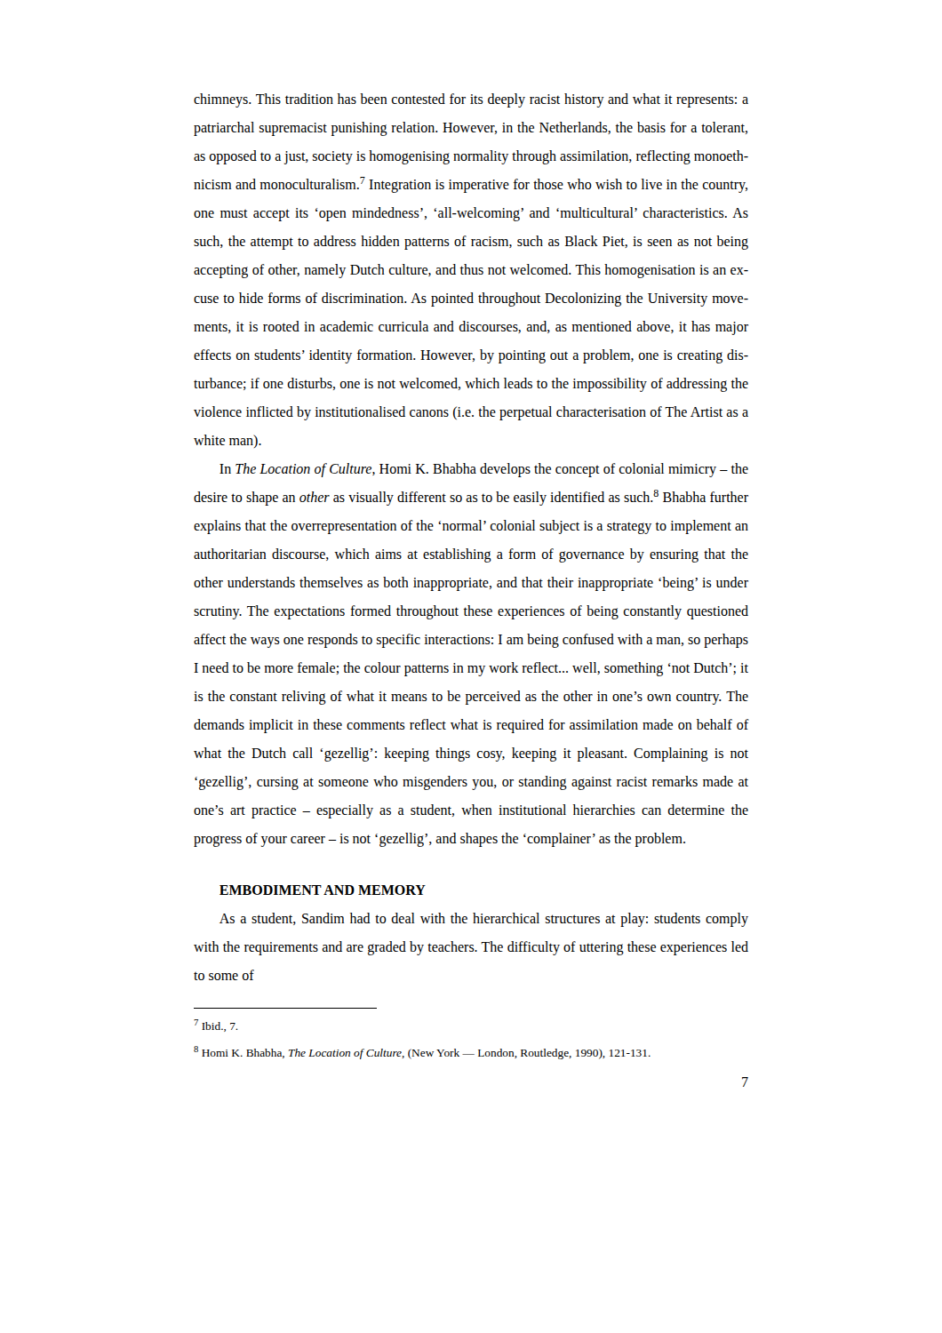chimneys. This tradition has been contested for its deeply racist history and what it represents: a patriarchal supremacist punishing relation. However, in the Netherlands, the basis for a tolerant, as opposed to a just, society is homogenising normality through assimilation, reflecting monoethnicism and monoculturalism.7 Integration is imperative for those who wish to live in the country, one must accept its ‘open mindedness’, ‘all-welcoming’ and ‘multicultural’ characteristics. As such, the attempt to address hidden patterns of racism, such as Black Piet, is seen as not being accepting of other, namely Dutch culture, and thus not welcomed. This homogenisation is an excuse to hide forms of discrimination. As pointed throughout Decolonizing the University movements, it is rooted in academic curricula and discourses, and, as mentioned above, it has major effects on students’ identity formation. However, by pointing out a problem, one is creating disturbance; if one disturbs, one is not welcomed, which leads to the impossibility of addressing the violence inflicted by institutionalised canons (i.e. the perpetual characterisation of The Artist as a white man).
In The Location of Culture, Homi K. Bhabha develops the concept of colonial mimicry – the desire to shape an other as visually different so as to be easily identified as such.8 Bhabha further explains that the overrepresentation of the ‘normal’ colonial subject is a strategy to implement an authoritarian discourse, which aims at establishing a form of governance by ensuring that the other understands themselves as both inappropriate, and that their inappropriate ‘being’ is under scrutiny. The expectations formed throughout these experiences of being constantly questioned affect the ways one responds to specific interactions: I am being confused with a man, so perhaps I need to be more female; the colour patterns in my work reflect... well, something ‘not Dutch’; it is the constant reliving of what it means to be perceived as the other in one’s own country. The demands implicit in these comments reflect what is required for assimilation made on behalf of what the Dutch call ‘gezellig’: keeping things cosy, keeping it pleasant. Complaining is not ‘gezellig’, cursing at someone who misgenders you, or standing against racist remarks made at one’s art practice – especially as a student, when institutional hierarchies can determine the progress of your career – is not ‘gezellig’, and shapes the ‘complainer’ as the problem.
Embodiment and Memory
As a student, Sandim had to deal with the hierarchical structures at play: students comply with the requirements and are graded by teachers. The difficulty of uttering these experiences led to some of
7 Ibid., 7.
8 Homi K. Bhabha, The Location of Culture, (New York — London, Routledge, 1990), 121-131.
7